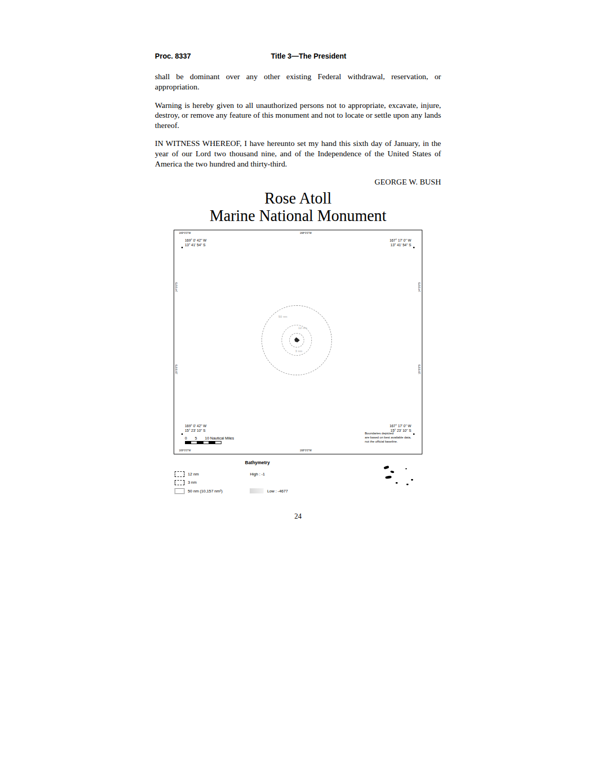Proc. 8337
Title 3—The President
shall be dominant over any other existing Federal withdrawal, reservation, or appropriation.
Warning is hereby given to all unauthorized persons not to appropriate, excavate, injure, destroy, or remove any feature of this monument and not to locate or settle upon any lands thereof.
IN WITNESS WHEREOF, I have hereunto set my hand this sixth day of January, in the year of our Lord two thousand nine, and of the Independence of the United States of America the two hundred and thirty-third.
GEORGE W. BUSH
Rose Atoll Marine National Monument
169°0'0"W
168°0'0"W
169°0'0"W
168°0'0"W
14°0'0"S
15°0'0"S
14°0'0"S
15°0'0"S
169° 0' 42'' W
13° 41' 54'' S
167° 17' 0'' W
13° 41' 54'' S
169° 0' 42'' W
15° 23' 10'' S
167° 17' 0'' W
15° 23' 10'' S
50 nm
12 nm
3 nm
0510 Nautical Miles
Boundaries depicted
are based on best available data,
not the official baseline.
Bathymetry
12 nm
3 nm
50 nm (10,157 nm²)
High : -1
Low : -4677
24